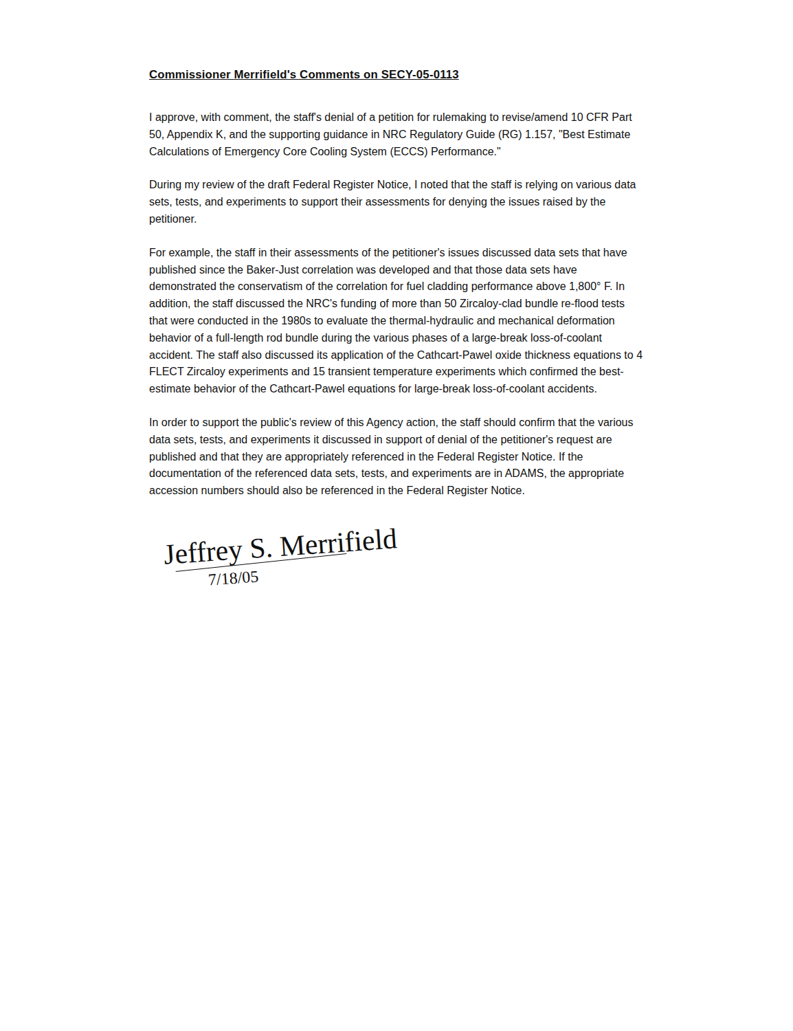Commissioner Merrifield's Comments on SECY-05-0113
I approve, with comment, the staff's denial of a petition for rulemaking to revise/amend 10 CFR Part 50, Appendix K, and the supporting guidance in NRC Regulatory Guide (RG) 1.157, "Best Estimate Calculations of Emergency Core Cooling System (ECCS) Performance."
During my review of the draft Federal Register Notice, I noted that the staff is relying on various data sets, tests, and experiments to support their assessments for denying the issues raised by the petitioner.
For example, the staff in their assessments of the petitioner's issues discussed data sets that have published since the Baker-Just correlation was developed and that those data sets have demonstrated the conservatism of the correlation for fuel cladding performance above 1,800° F. In addition, the staff discussed the NRC's funding of more than 50 Zircaloy-clad bundle re-flood tests that were conducted in the 1980s to evaluate the thermal-hydraulic and mechanical deformation behavior of a full-length rod bundle during the various phases of a large-break loss-of-coolant accident. The staff also discussed its application of the Cathcart-Pawel oxide thickness equations to 4 FLECT Zircaloy experiments and 15 transient temperature experiments which confirmed the best-estimate behavior of the Cathcart-Pawel equations for large-break loss-of-coolant accidents.
In order to support the public's review of this Agency action, the staff should confirm that the various data sets, tests, and experiments it discussed in support of denial of the petitioner's request are published and that they are appropriately referenced in the Federal Register Notice. If the documentation of the referenced data sets, tests, and experiments are in ADAMS, the appropriate accession numbers should also be referenced in the Federal Register Notice.
Jeffrey S. Merrifield
7/18/05